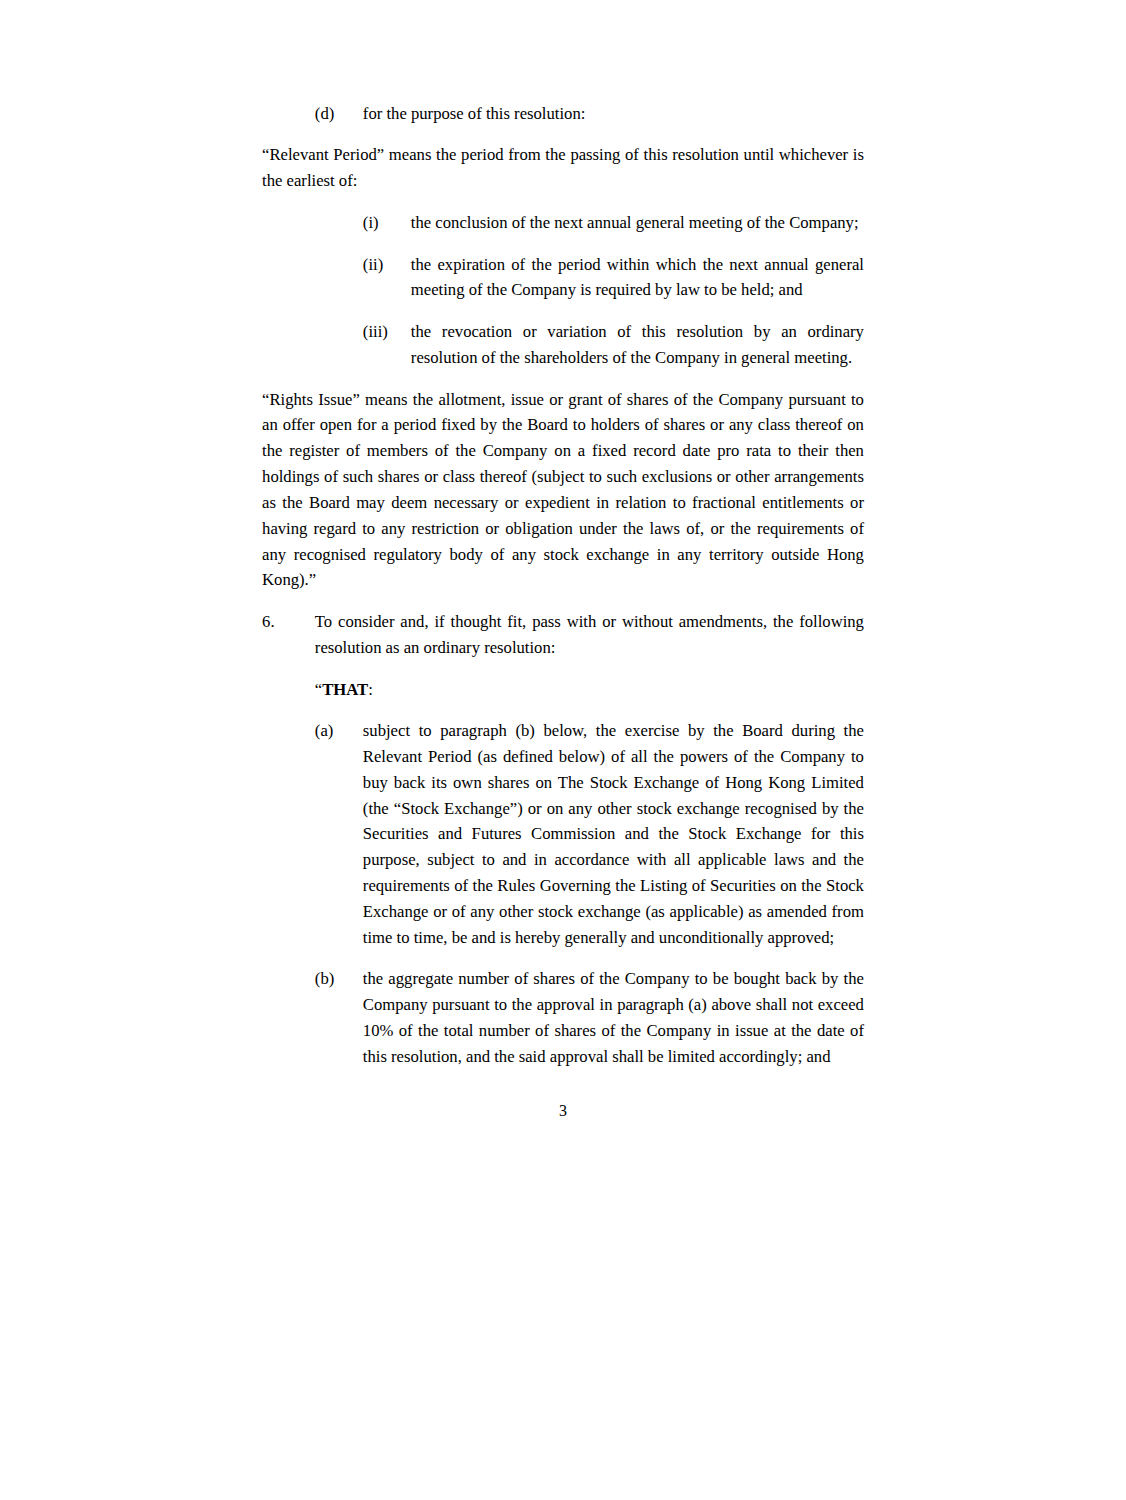(d)
for the purpose of this resolution:
“Relevant Period” means the period from the passing of this resolution until whichever is the earliest of:
(i)
the conclusion of the next annual general meeting of the Company;
(ii)
the expiration of the period within which the next annual general meeting of the Company is required by law to be held; and
(iii)
the revocation or variation of this resolution by an ordinary resolution of the shareholders of the Company in general meeting.
“Rights Issue” means the allotment, issue or grant of shares of the Company pursuant to an offer open for a period fixed by the Board to holders of shares or any class thereof on the register of members of the Company on a fixed record date pro rata to their then holdings of such shares or class thereof (subject to such exclusions or other arrangements as the Board may deem necessary or expedient in relation to fractional entitlements or having regard to any restriction or obligation under the laws of, or the requirements of any recognised regulatory body of any stock exchange in any territory outside Hong Kong).”
6.
To consider and, if thought fit, pass with or without amendments, the following resolution as an ordinary resolution:
“THAT:
(a)
subject to paragraph (b) below, the exercise by the Board during the Relevant Period (as defined below) of all the powers of the Company to buy back its own shares on The Stock Exchange of Hong Kong Limited (the “Stock Exchange”) or on any other stock exchange recognised by the Securities and Futures Commission and the Stock Exchange for this purpose, subject to and in accordance with all applicable laws and the requirements of the Rules Governing the Listing of Securities on the Stock Exchange or of any other stock exchange (as applicable) as amended from time to time, be and is hereby generally and unconditionally approved;
(b)
the aggregate number of shares of the Company to be bought back by the Company pursuant to the approval in paragraph (a) above shall not exceed 10% of the total number of shares of the Company in issue at the date of this resolution, and the said approval shall be limited accordingly; and
3